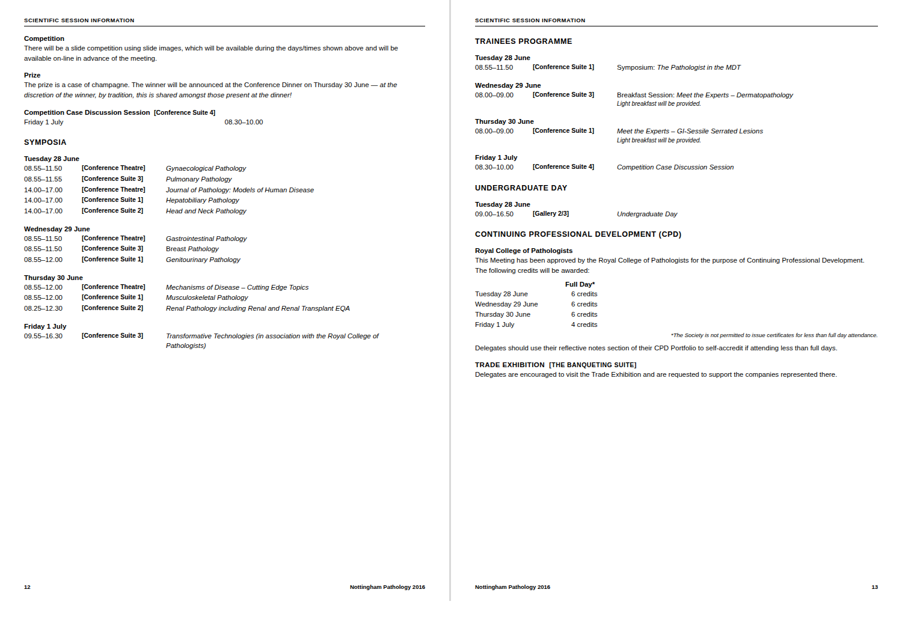Scientific Session Information
Competition
There will be a slide competition using slide images, which will be available during the days/times shown above and will be available on-line in advance of the meeting.
Prize
The prize is a case of champagne. The winner will be announced at the Conference Dinner on Thursday 30 June — at the discretion of the winner, by tradition, this is shared amongst those present at the dinner!
Competition Case Discussion Session [Conference Suite 4]
| Friday 1 July | 08.30–10.00 |
Symposia
Tuesday 28 June
| 08.55–11.50 | [Conference Theatre] | Gynaecological Pathology |
| 08.55–11.55 | [Conference Suite 3] | Pulmonary Pathology |
| 14.00–17.00 | [Conference Theatre] | Journal of Pathology: Models of Human Disease |
| 14.00–17.00 | [Conference Suite 1] | Hepatobiliary Pathology |
| 14.00–17.00 | [Conference Suite 2] | Head and Neck Pathology |
Wednesday 29 June
| 08.55–11.50 | [Conference Theatre] | Gastrointestinal Pathology |
| 08.55–11.50 | [Conference Suite 3] | Breast Pathology |
| 08.55–12.00 | [Conference Suite 1] | Genitourinary Pathology |
Thursday 30 June
| 08.55–12.00 | [Conference Theatre] | Mechanisms of Disease – Cutting Edge Topics |
| 08.55–12.00 | [Conference Suite 1] | Musculoskeletal Pathology |
| 08.25–12.30 | [Conference Suite 2] | Renal Pathology including Renal and Renal Transplant EQA |
Friday 1 July
| 09.55–16.30 | [Conference Suite 3] | Transformative Technologies (in association with the Royal College of Pathologists) |
12 Nottingham Pathology 2016
Scientific Session Information
Trainees Programme
Tuesday 28 June
| 08.55–11.50 | [Conference Suite 1] | Symposium: The Pathologist in the MDT |
Wednesday 29 June
| 08.00–09.00 | [Conference Suite 3] | Breakfast Session: Meet the Experts – Dermatopathology Light breakfast will be provided. |
Thursday 30 June
| 08.00–09.00 | [Conference Suite 1] | Meet the Experts – GI-Sessile Serrated Lesions Light breakfast will be provided. |
Friday 1 July
| 08.30–10.00 | [Conference Suite 4] | Competition Case Discussion Session |
Undergraduate Day
Tuesday 28 June
| 09.00–16.50 | [Gallery 2/3] | Undergraduate Day |
Continuing Professional Development (CPD)
Royal College of Pathologists
This Meeting has been approved by the Royal College of Pathologists for the purpose of Continuing Professional Development. The following credits will be awarded:
Full Day*
| Tuesday 28 June | 6 credits |
| Wednesday 29 June | 6 credits |
| Thursday 30 June | 6 credits |
| Friday 1 July | 4 credits |
*The Society is not permitted to issue certificates for less than full day attendance.
Delegates should use their reflective notes section of their CPD Portfolio to self-accredit if attending less than full days.
Trade Exhibition [The Banqueting Suite]
Delegates are encouraged to visit the Trade Exhibition and are requested to support the companies represented there.
Nottingham Pathology 2016 13